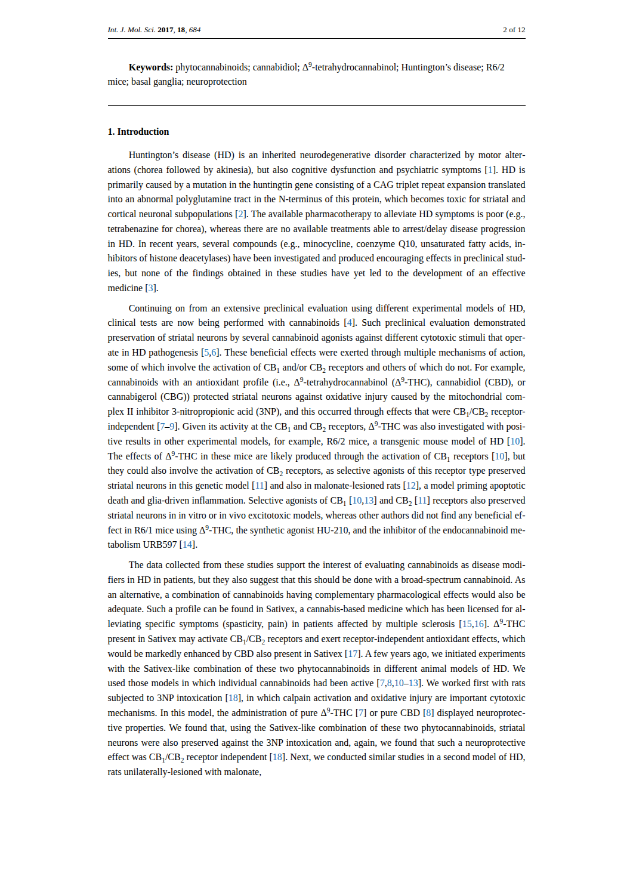Int. J. Mol. Sci. 2017, 18, 684 2 of 12
Keywords: phytocannabinoids; cannabidiol; Δ9-tetrahydrocannabinol; Huntington’s disease; R6/2 mice; basal ganglia; neuroprotection
1. Introduction
Huntington’s disease (HD) is an inherited neurodegenerative disorder characterized by motor alterations (chorea followed by akinesia), but also cognitive dysfunction and psychiatric symptoms [1]. HD is primarily caused by a mutation in the huntingtin gene consisting of a CAG triplet repeat expansion translated into an abnormal polyglutamine tract in the N-terminus of this protein, which becomes toxic for striatal and cortical neuronal subpopulations [2]. The available pharmacotherapy to alleviate HD symptoms is poor (e.g., tetrabenazine for chorea), whereas there are no available treatments able to arrest/delay disease progression in HD. In recent years, several compounds (e.g., minocycline, coenzyme Q10, unsaturated fatty acids, inhibitors of histone deacetylases) have been investigated and produced encouraging effects in preclinical studies, but none of the findings obtained in these studies have yet led to the development of an effective medicine [3].
Continuing on from an extensive preclinical evaluation using different experimental models of HD, clinical tests are now being performed with cannabinoids [4]. Such preclinical evaluation demonstrated preservation of striatal neurons by several cannabinoid agonists against different cytotoxic stimuli that operate in HD pathogenesis [5,6]. These beneficial effects were exerted through multiple mechanisms of action, some of which involve the activation of CB1 and/or CB2 receptors and others of which do not. For example, cannabinoids with an antioxidant profile (i.e., Δ9-tetrahydrocannabinol (Δ9-THC), cannabidiol (CBD), or cannabigerol (CBG)) protected striatal neurons against oxidative injury caused by the mitochondrial complex II inhibitor 3-nitropropionic acid (3NP), and this occurred through effects that were CB1/CB2 receptor-independent [7–9]. Given its activity at the CB1 and CB2 receptors, Δ9-THC was also investigated with positive results in other experimental models, for example, R6/2 mice, a transgenic mouse model of HD [10]. The effects of Δ9-THC in these mice are likely produced through the activation of CB1 receptors [10], but they could also involve the activation of CB2 receptors, as selective agonists of this receptor type preserved striatal neurons in this genetic model [11] and also in malonate-lesioned rats [12], a model priming apoptotic death and glia-driven inflammation. Selective agonists of CB1 [10,13] and CB2 [11] receptors also preserved striatal neurons in in vitro or in vivo excitotoxic models, whereas other authors did not find any beneficial effect in R6/1 mice using Δ9-THC, the synthetic agonist HU-210, and the inhibitor of the endocannabinoid metabolism URB597 [14].
The data collected from these studies support the interest of evaluating cannabinoids as disease modifiers in HD in patients, but they also suggest that this should be done with a broad-spectrum cannabinoid. As an alternative, a combination of cannabinoids having complementary pharmacological effects would also be adequate. Such a profile can be found in Sativex, a cannabis-based medicine which has been licensed for alleviating specific symptoms (spasticity, pain) in patients affected by multiple sclerosis [15,16]. Δ9-THC present in Sativex may activate CB1/CB2 receptors and exert receptor-independent antioxidant effects, which would be markedly enhanced by CBD also present in Sativex [17]. A few years ago, we initiated experiments with the Sativex-like combination of these two phytocannabinoids in different animal models of HD. We used those models in which individual cannabinoids had been active [7,8,10–13]. We worked first with rats subjected to 3NP intoxication [18], in which calpain activation and oxidative injury are important cytotoxic mechanisms. In this model, the administration of pure Δ9-THC [7] or pure CBD [8] displayed neuroprotective properties. We found that, using the Sativex-like combination of these two phytocannabinoids, striatal neurons were also preserved against the 3NP intoxication and, again, we found that such a neuroprotective effect was CB1/CB2 receptor independent [18]. Next, we conducted similar studies in a second model of HD, rats unilaterally-lesioned with malonate,